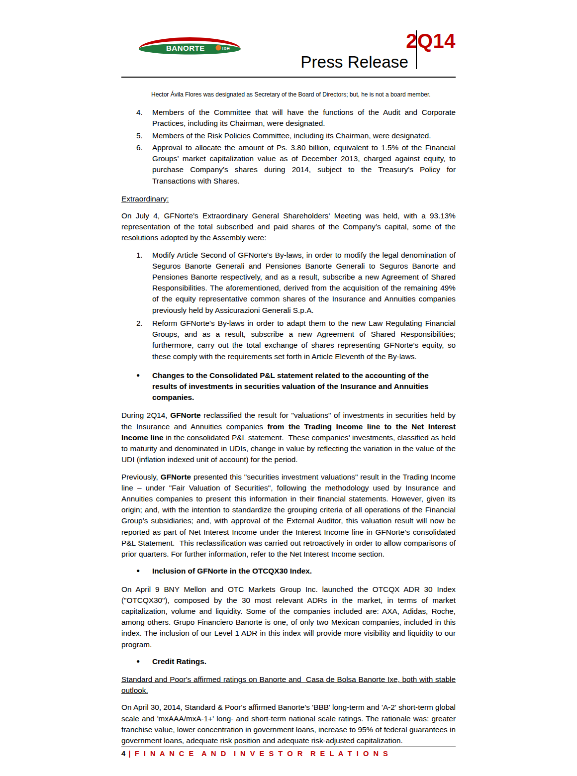BANORTE ixe
2Q14
Press Release
Hector Ávila Flores was designated as Secretary of the Board of Directors; but, he is not a board member.
4. Members of the Committee that will have the functions of the Audit and Corporate Practices, including its Chairman, were designated.
5. Members of the Risk Policies Committee, including its Chairman, were designated.
6. Approval to allocate the amount of Ps. 3.80 billion, equivalent to 1.5% of the Financial Groups’ market capitalization value as of December 2013, charged against equity, to purchase Company’s shares during 2014, subject to the Treasury’s Policy for Transactions with Shares.
Extraordinary:
On July 4, GFNorte's Extraordinary General Shareholders' Meeting was held, with a 93.13% representation of the total subscribed and paid shares of the Company’s capital, some of the resolutions adopted by the Assembly were:
1. Modify Article Second of GFNorte's By-laws, in order to modify the legal denomination of Seguros Banorte Generali and Pensiones Banorte Generali to Seguros Banorte and Pensiones Banorte respectively, and as a result, subscribe a new Agreement of Shared Responsibilities. The aforementioned, derived from the acquisition of the remaining 49% of the equity representative common shares of the Insurance and Annuities companies previously held by Assicurazioni Generali S.p.A.
2. Reform GFNorte's By-laws in order to adapt them to the new Law Regulating Financial Groups, and as a result, subscribe a new Agreement of Shared Responsibilities; furthermore, carry out the total exchange of shares representing GFNorte’s equity, so these comply with the requirements set forth in Article Eleventh of the By-laws.
Changes to the Consolidated P&L statement related to the accounting of the results of investments in securities valuation of the Insurance and Annuities companies.
During 2Q14, GFNorte reclassified the result for "valuations" of investments in securities held by the Insurance and Annuities companies from the Trading Income line to the Net Interest Income line in the consolidated P&L statement. These companies' investments, classified as held to maturity and denominated in UDIs, change in value by reflecting the variation in the value of the UDI (inflation indexed unit of account) for the period.
Previously, GFNorte presented this "securities investment valuations" result in the Trading Income line – under "Fair Valuation of Securities", following the methodology used by Insurance and Annuities companies to present this information in their financial statements. However, given its origin; and, with the intention to standardize the grouping criteria of all operations of the Financial Group’s subsidiaries; and, with approval of the External Auditor, this valuation result will now be reported as part of Net Interest Income under the Interest Income line in GFNorte’s consolidated P&L Statement. This reclassification was carried out retroactively in order to allow comparisons of prior quarters. For further information, refer to the Net Interest Income section.
Inclusion of GFNorte in the OTCQX30 Index.
On April 9 BNY Mellon and OTC Markets Group Inc. launched the OTCQX ADR 30 Index ("OTCQX30"), composed by the 30 most relevant ADRs in the market, in terms of market capitalization, volume and liquidity. Some of the companies included are: AXA, Adidas, Roche, among others. Grupo Financiero Banorte is one, of only two Mexican companies, included in this index. The inclusion of our Level 1 ADR in this index will provide more visibility and liquidity to our program.
Credit Ratings.
Standard and Poor's affirmed ratings on Banorte and Casa de Bolsa Banorte Ixe, both with stable outlook.
On April 30, 2014, Standard & Poor's affirmed Banorte's 'BBB' long-term and 'A-2' short-term global scale and 'mxAAA/mxA-1+' long- and short-term national scale ratings. The rationale was: greater franchise value, lower concentration in government loans, increase to 95% of federal guarantees in government loans, adequate risk position and adequate risk-adjusted capitalization.
4|F I N A N C E A N D I N V E S T O R R E L A T I O N S